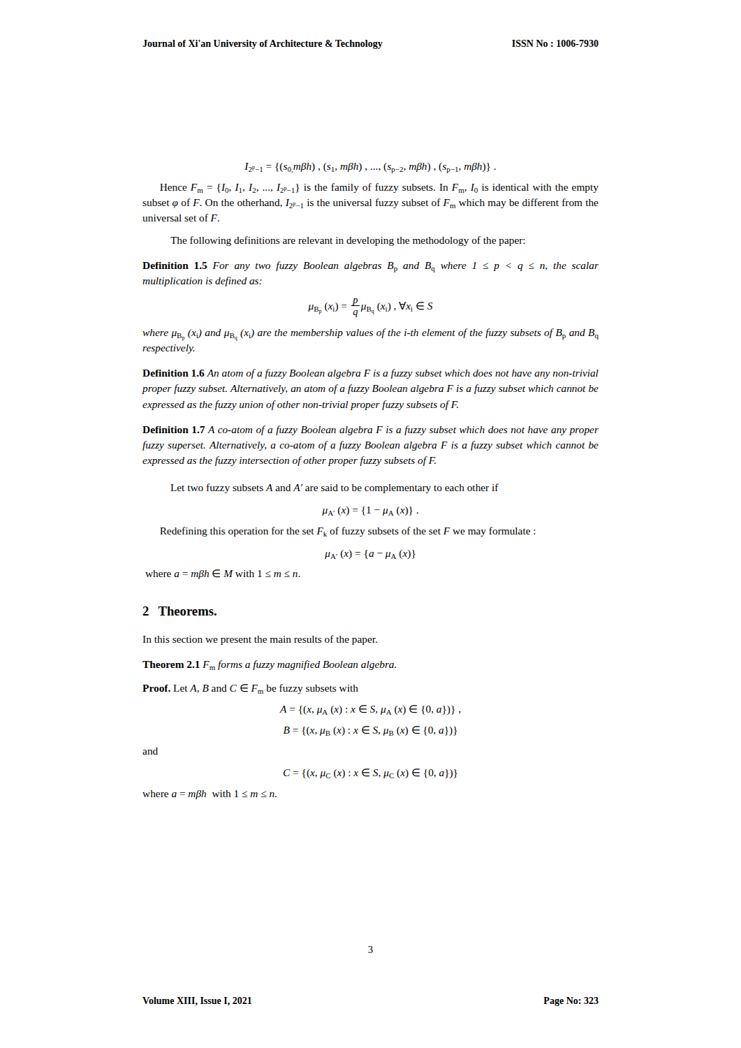Journal of Xi'an University of Architecture & Technology
ISSN No : 1006-7930
I2p−1 = {(s0,mβh) , (s1, mβh) , ..., (sp−2, mβh) , (sp−1, mβh)} .
Hence Fm = {I0, I1, I2, ..., I2p−1} is the family of fuzzy subsets. In Fm, I0 is identical with the empty subset φ of F. On the otherhand, I2p−1 is the universal fuzzy subset of Fm which may be different from the universal set of F.
The following definitions are relevant in developing the methodology of the paper:
Definition 1.5 For any two fuzzy Boolean algebras Bp and Bq where 1 ≤ p < q ≤ n, the scalar multiplication is defined as:
μBp (xi) = pq μBq (xi) , ∀xi ∈ S
where μBp (xi) and μBq (xi) are the membership values of the i-th element of the fuzzy subsets of Bp and Bq respectively.
Definition 1.6 An atom of a fuzzy Boolean algebra F is a fuzzy subset which does not have any non-trivial proper fuzzy subset. Alternatively, an atom of a fuzzy Boolean algebra F is a fuzzy subset which cannot be expressed as the fuzzy union of other non-trivial proper fuzzy subsets of F.
Definition 1.7 A co-atom of a fuzzy Boolean algebra F is a fuzzy subset which does not have any proper fuzzy superset. Alternatively, a co-atom of a fuzzy Boolean algebra F is a fuzzy subset which cannot be expressed as the fuzzy intersection of other proper fuzzy subsets of F.
Let two fuzzy subsets A and A′ are said to be complementary to each other if
μA′ (x) = {1 − μA (x)} .
Redefining this operation for the set Fk of fuzzy subsets of the set F we may formulate :
μA′ (x) = {a − μA (x)}
where a = mβh ∈ M with 1 ≤ m ≤ n.
2 Theorems.
In this section we present the main results of the paper.
Theorem 2.1 Fm forms a fuzzy magnified Boolean algebra.
Proof. Let A, B and C ∈ Fm be fuzzy subsets with
A = {(x, μA (x) : x ∈ S, μA (x) ∈ {0, a})} ,
B = {(x, μB (x) : x ∈ S, μB (x) ∈ {0, a})}
and
C = {(x, μC (x) : x ∈ S, μC (x) ∈ {0, a})}
where a = mβh with 1 ≤ m ≤ n.
3
Volume XIII, Issue I, 2021
Page No: 323